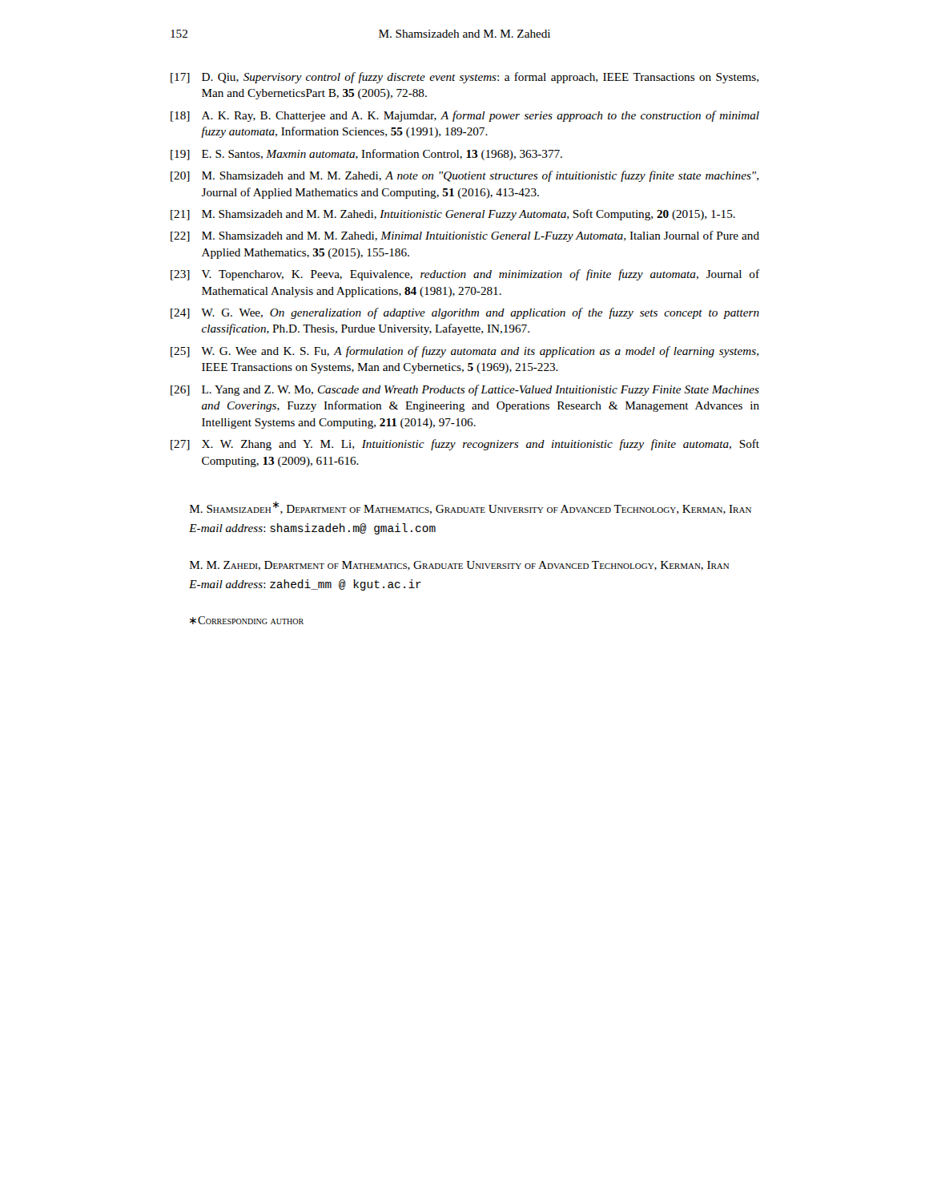152 M. Shamsizadeh and M. M. Zahedi
[17] D. Qiu, Supervisory control of fuzzy discrete event systems: a formal approach, IEEE Transactions on Systems, Man and CyberneticsPart B, 35 (2005), 72-88.
[18] A. K. Ray, B. Chatterjee and A. K. Majumdar, A formal power series approach to the construction of minimal fuzzy automata, Information Sciences, 55 (1991), 189-207.
[19] E. S. Santos, Maxmin automata, Information Control, 13 (1968), 363-377.
[20] M. Shamsizadeh and M. M. Zahedi, A note on "Quotient structures of intuitionistic fuzzy finite state machines", Journal of Applied Mathematics and Computing, 51 (2016), 413-423.
[21] M. Shamsizadeh and M. M. Zahedi, Intuitionistic General Fuzzy Automata, Soft Computing, 20 (2015), 1-15.
[22] M. Shamsizadeh and M. M. Zahedi, Minimal Intuitionistic General L-Fuzzy Automata, Italian Journal of Pure and Applied Mathematics, 35 (2015), 155-186.
[23] V. Topencharov, K. Peeva, Equivalence, reduction and minimization of finite fuzzy automata, Journal of Mathematical Analysis and Applications, 84 (1981), 270-281.
[24] W. G. Wee, On generalization of adaptive algorithm and application of the fuzzy sets concept to pattern classification, Ph.D. Thesis, Purdue University, Lafayette, IN,1967.
[25] W. G. Wee and K. S. Fu, A formulation of fuzzy automata and its application as a model of learning systems, IEEE Transactions on Systems, Man and Cybernetics, 5 (1969), 215-223.
[26] L. Yang and Z. W. Mo, Cascade and Wreath Products of Lattice-Valued Intuitionistic Fuzzy Finite State Machines and Coverings, Fuzzy Information & Engineering and Operations Research & Management Advances in Intelligent Systems and Computing, 211 (2014), 97-106.
[27] X. W. Zhang and Y. M. Li, Intuitionistic fuzzy recognizers and intuitionistic fuzzy finite automata, Soft Computing, 13 (2009), 611-616.
M. Shamsizadeh∗, Department of Mathematics, Graduate University of Advanced Technology, Kerman, Iran
E-mail address: shamsizadeh.m@ gmail.com
M. M. Zahedi, Department of Mathematics, Graduate University of Advanced Technology, Kerman, Iran
E-mail address: zahedi_mm @ kgut.ac.ir
∗Corresponding author